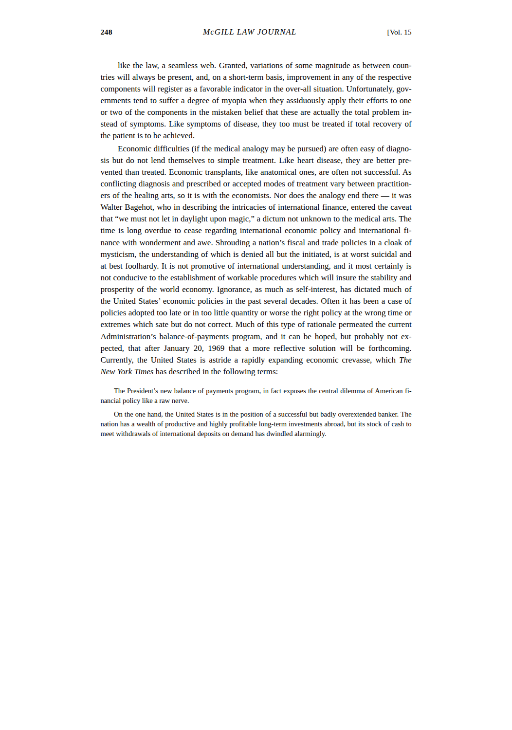248 McGILL LAW JOURNAL [Vol. 15
like the law, a seamless web. Granted, variations of some magnitude as between countries will always be present, and, on a short-term basis, improvement in any of the respective components will register as a favorable indicator in the over-all situation. Unfortunately, governments tend to suffer a degree of myopia when they assiduously apply their efforts to one or two of the components in the mistaken belief that these are actually the total problem instead of symptoms. Like symptoms of disease, they too must be treated if total recovery of the patient is to be achieved.
Economic difficulties (if the medical analogy may be pursued) are often easy of diagnosis but do not lend themselves to simple treatment. Like heart disease, they are better prevented than treated. Economic transplants, like anatomical ones, are often not successful. As conflicting diagnosis and prescribed or accepted modes of treatment vary between practitioners of the healing arts, so it is with the economists. Nor does the analogy end there — it was Walter Bagehot, who in describing the intricacies of international finance, entered the caveat that “we must not let in daylight upon magic,” a dictum not unknown to the medical arts. The time is long overdue to cease regarding international economic policy and international finance with wonderment and awe. Shrouding a nation’s fiscal and trade policies in a cloak of mysticism, the understanding of which is denied all but the initiated, is at worst suicidal and at best foolhardy. It is not promotive of international understanding, and it most certainly is not conducive to the establishment of workable procedures which will insure the stability and prosperity of the world economy. Ignorance, as much as self-interest, has dictated much of the United States’ economic policies in the past several decades. Often it has been a case of policies adopted too late or in too little quantity or worse the right policy at the wrong time or extremes which sate but do not correct. Much of this type of rationale permeated the current Administration’s balance-of-payments program, and it can be hoped, but probably not expected, that after January 20, 1969 that a more reflective solution will be forthcoming. Currently, the United States is astride a rapidly expanding economic crevasse, which The New York Times has described in the following terms:
The President’s new balance of payments program, in fact exposes the central dilemma of American financial policy like a raw nerve.
On the one hand, the United States is in the position of a successful but badly overextended banker. The nation has a wealth of productive and highly profitable long-term investments abroad, but its stock of cash to meet withdrawals of international deposits on demand has dwindled alarmingly.